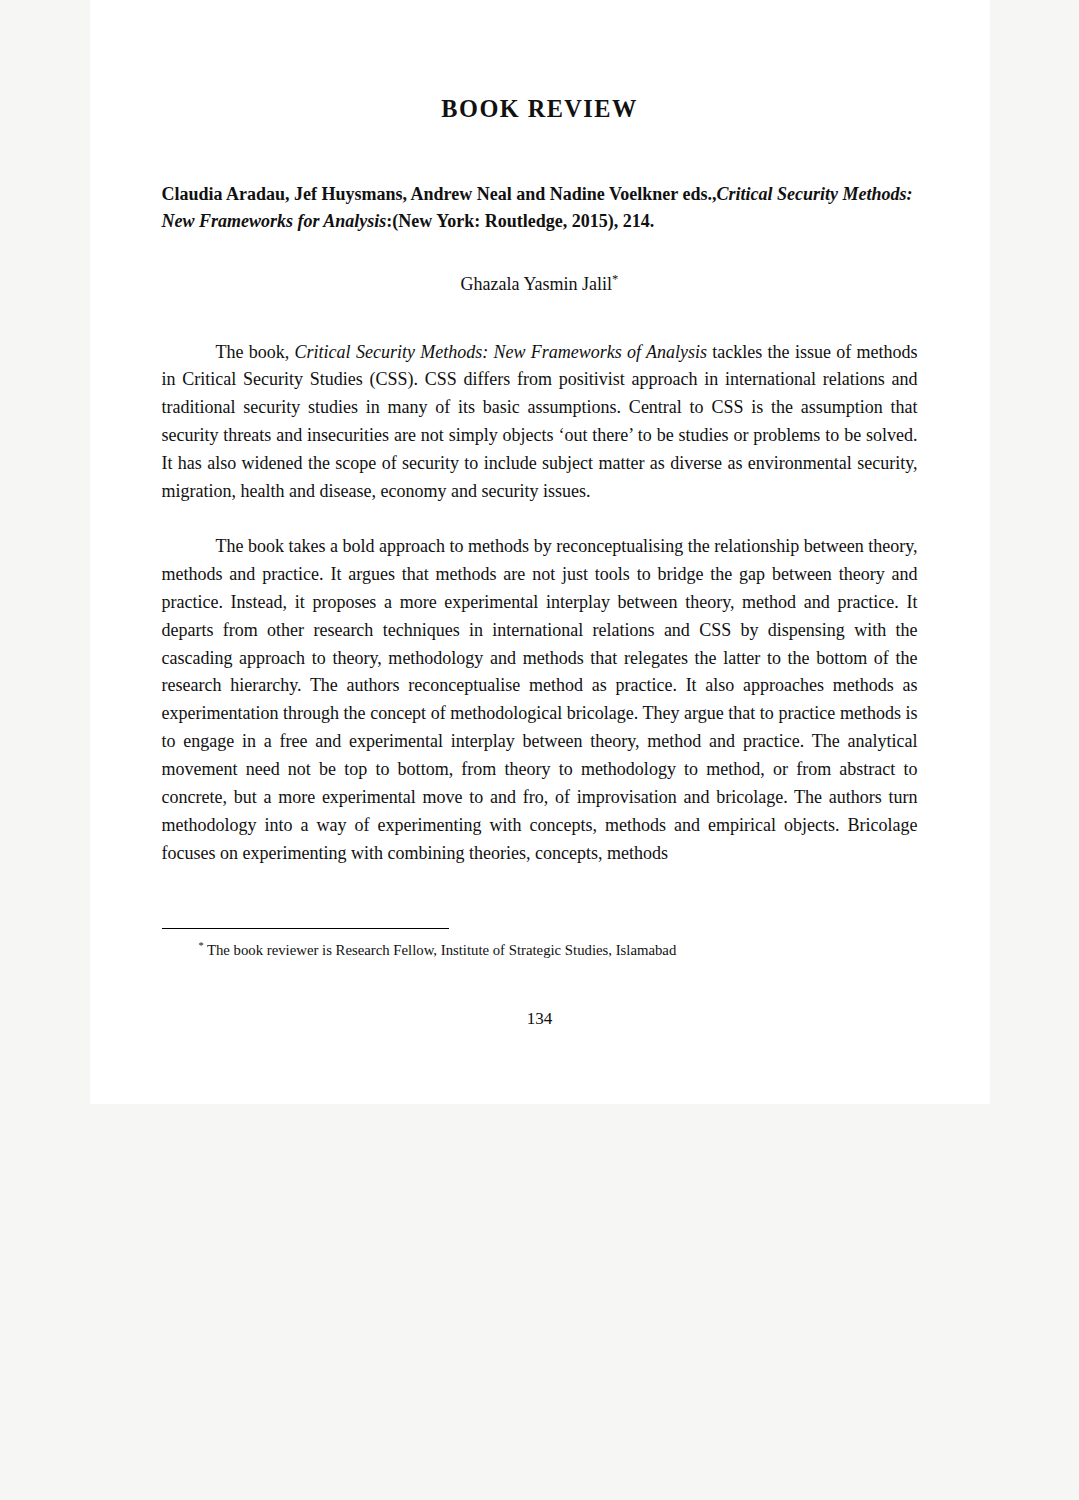BOOK REVIEW
Claudia Aradau, Jef Huysmans, Andrew Neal and Nadine Voelkner eds.,Critical Security Methods: New Frameworks for Analysis:(New York: Routledge, 2015), 214.
Ghazala Yasmin Jalil*
The book, Critical Security Methods: New Frameworks of Analysis tackles the issue of methods in Critical Security Studies (CSS). CSS differs from positivist approach in international relations and traditional security studies in many of its basic assumptions. Central to CSS is the assumption that security threats and insecurities are not simply objects ‘out there’ to be studies or problems to be solved. It has also widened the scope of security to include subject matter as diverse as environmental security, migration, health and disease, economy and security issues.
The book takes a bold approach to methods by reconceptualising the relationship between theory, methods and practice. It argues that methods are not just tools to bridge the gap between theory and practice. Instead, it proposes a more experimental interplay between theory, method and practice. It departs from other research techniques in international relations and CSS by dispensing with the cascading approach to theory, methodology and methods that relegates the latter to the bottom of the research hierarchy. The authors reconceptualise method as practice. It also approaches methods as experimentation through the concept of methodological bricolage. They argue that to practice methods is to engage in a free and experimental interplay between theory, method and practice. The analytical movement need not be top to bottom, from theory to methodology to method, or from abstract to concrete, but a more experimental move to and fro, of improvisation and bricolage. The authors turn methodology into a way of experimenting with concepts, methods and empirical objects. Bricolage focuses on experimenting with combining theories, concepts, methods
* The book reviewer is Research Fellow, Institute of Strategic Studies, Islamabad
134